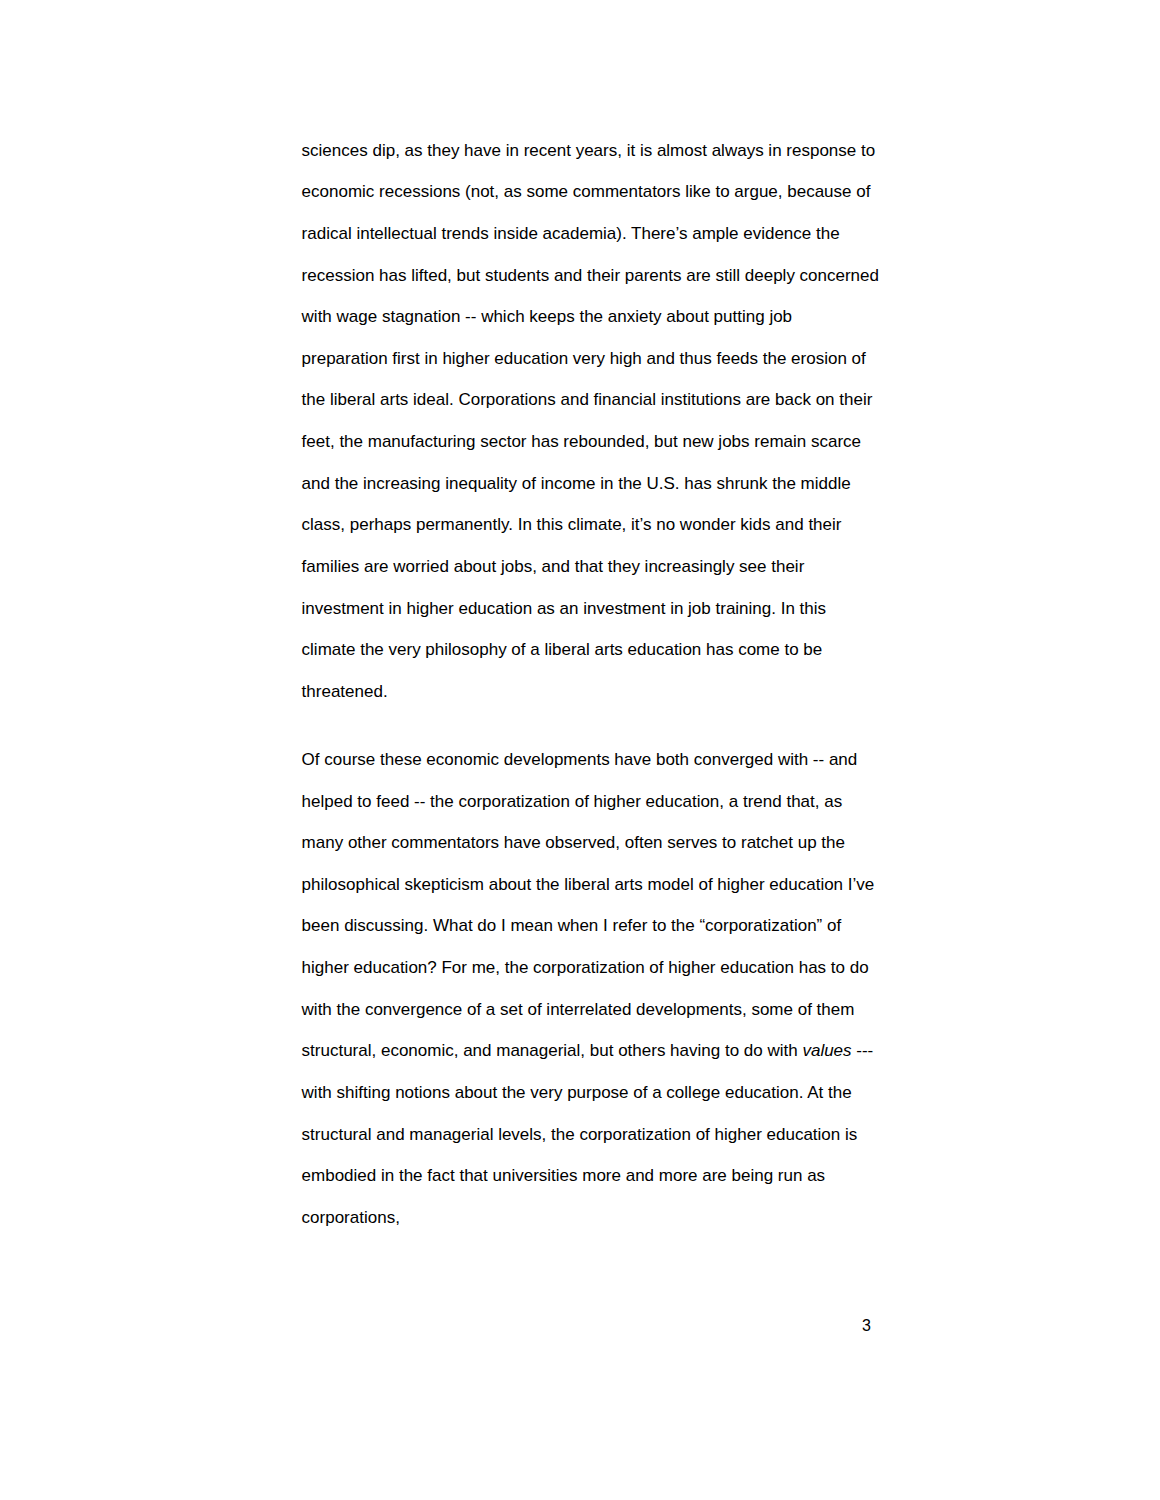sciences dip, as they have in recent years, it is almost always in response to economic recessions (not, as some commentators like to argue, because of radical intellectual trends inside academia). There’s ample evidence the recession has lifted, but students and their parents are still deeply concerned with wage stagnation -- which keeps the anxiety about putting job preparation first in higher education very high and thus feeds the erosion of the liberal arts ideal. Corporations and financial institutions are back on their feet, the manufacturing sector has rebounded, but new jobs remain scarce and the increasing inequality of income in the U.S. has shrunk the middle class, perhaps permanently. In this climate, it’s no wonder kids and their families are worried about jobs, and that they increasingly see their investment in higher education as an investment in job training. In this climate the very philosophy of a liberal arts education has come to be threatened.
Of course these economic developments have both converged with -- and helped to feed -- the corporatization of higher education, a trend that, as many other commentators have observed, often serves to ratchet up the philosophical skepticism about the liberal arts model of higher education I’ve been discussing. What do I mean when I refer to the “corporatization” of higher education? For me, the corporatization of higher education has to do with the convergence of a set of interrelated developments, some of them structural, economic, and managerial, but others having to do with values --- with shifting notions about the very purpose of a college education. At the structural and managerial levels, the corporatization of higher education is embodied in the fact that universities more and more are being run as corporations,
3